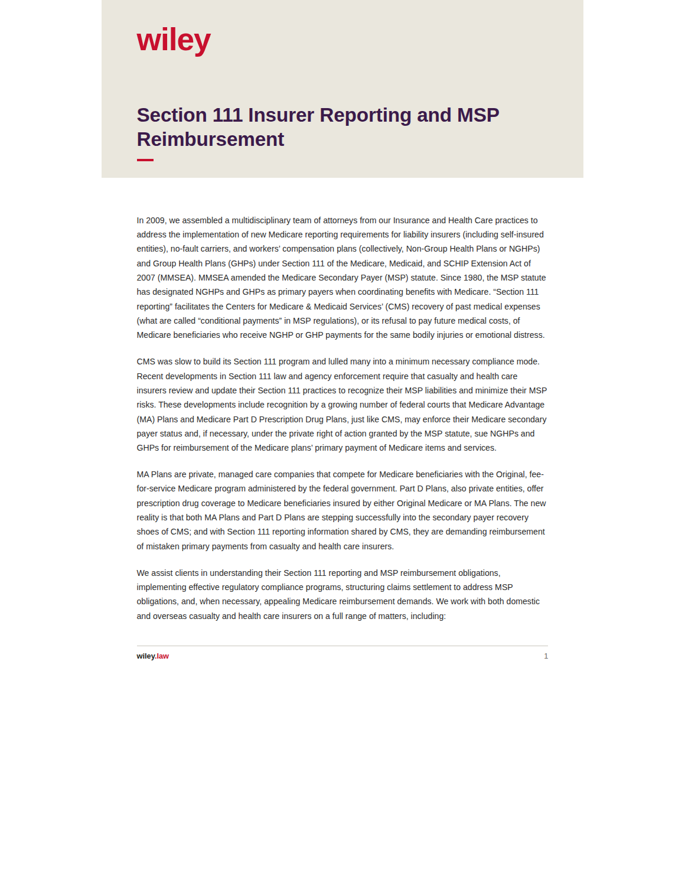wiley
Section 111 Insurer Reporting and MSP Reimbursement
In 2009, we assembled a multidisciplinary team of attorneys from our Insurance and Health Care practices to address the implementation of new Medicare reporting requirements for liability insurers (including self-insured entities), no-fault carriers, and workers’ compensation plans (collectively, Non-Group Health Plans or NGHPs) and Group Health Plans (GHPs) under Section 111 of the Medicare, Medicaid, and SCHIP Extension Act of 2007 (MMSEA). MMSEA amended the Medicare Secondary Payer (MSP) statute. Since 1980, the MSP statute has designated NGHPs and GHPs as primary payers when coordinating benefits with Medicare. “Section 111 reporting” facilitates the Centers for Medicare & Medicaid Services’ (CMS) recovery of past medical expenses (what are called “conditional payments” in MSP regulations), or its refusal to pay future medical costs, of Medicare beneficiaries who receive NGHP or GHP payments for the same bodily injuries or emotional distress.
CMS was slow to build its Section 111 program and lulled many into a minimum necessary compliance mode. Recent developments in Section 111 law and agency enforcement require that casualty and health care insurers review and update their Section 111 practices to recognize their MSP liabilities and minimize their MSP risks. These developments include recognition by a growing number of federal courts that Medicare Advantage (MA) Plans and Medicare Part D Prescription Drug Plans, just like CMS, may enforce their Medicare secondary payer status and, if necessary, under the private right of action granted by the MSP statute, sue NGHPs and GHPs for reimbursement of the Medicare plans’ primary payment of Medicare items and services.
MA Plans are private, managed care companies that compete for Medicare beneficiaries with the Original, fee-for-service Medicare program administered by the federal government. Part D Plans, also private entities, offer prescription drug coverage to Medicare beneficiaries insured by either Original Medicare or MA Plans. The new reality is that both MA Plans and Part D Plans are stepping successfully into the secondary payer recovery shoes of CMS; and with Section 111 reporting information shared by CMS, they are demanding reimbursement of mistaken primary payments from casualty and health care insurers.
We assist clients in understanding their Section 111 reporting and MSP reimbursement obligations, implementing effective regulatory compliance programs, structuring claims settlement to address MSP obligations, and, when necessary, appealing Medicare reimbursement demands. We work with both domestic and overseas casualty and health care insurers on a full range of matters, including:
wiley.law 1